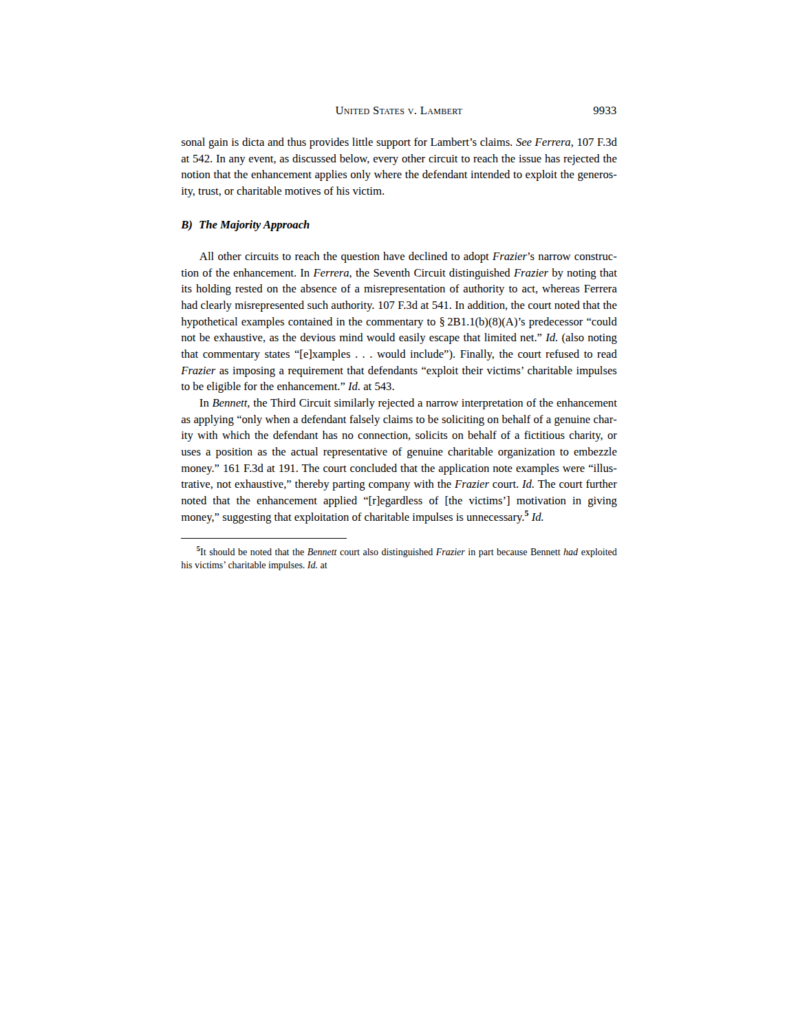United States v. Lambert 9933
sonal gain is dicta and thus provides little support for Lambert’s claims. See Ferrera, 107 F.3d at 542. In any event, as discussed below, every other circuit to reach the issue has rejected the notion that the enhancement applies only where the defendant intended to exploit the generosity, trust, or charitable motives of his victim.
B) The Majority Approach
All other circuits to reach the question have declined to adopt Frazier’s narrow construction of the enhancement. In Ferrera, the Seventh Circuit distinguished Frazier by noting that its holding rested on the absence of a misrepresentation of authority to act, whereas Ferrera had clearly misrepresented such authority. 107 F.3d at 541. In addition, the court noted that the hypothetical examples contained in the commentary to § 2B1.1(b)(8)(A)’s predecessor “could not be exhaustive, as the devious mind would easily escape that limited net.” Id. (also noting that commentary states “[e]xamples . . . would include”). Finally, the court refused to read Frazier as imposing a requirement that defendants “exploit their victims’ charitable impulses to be eligible for the enhancement.” Id. at 543.
In Bennett, the Third Circuit similarly rejected a narrow interpretation of the enhancement as applying “only when a defendant falsely claims to be soliciting on behalf of a genuine charity with which the defendant has no connection, solicits on behalf of a fictitious charity, or uses a position as the actual representative of genuine charitable organization to embezzle money.” 161 F.3d at 191. The court concluded that the application note examples were “illustrative, not exhaustive,” thereby parting company with the Frazier court. Id. The court further noted that the enhancement applied “[r]egardless of [the victims’] motivation in giving money,” suggesting that exploitation of charitable impulses is unnecessary.5 Id.
5 It should be noted that the Bennett court also distinguished Frazier in part because Bennett had exploited his victims’ charitable impulses. Id. at